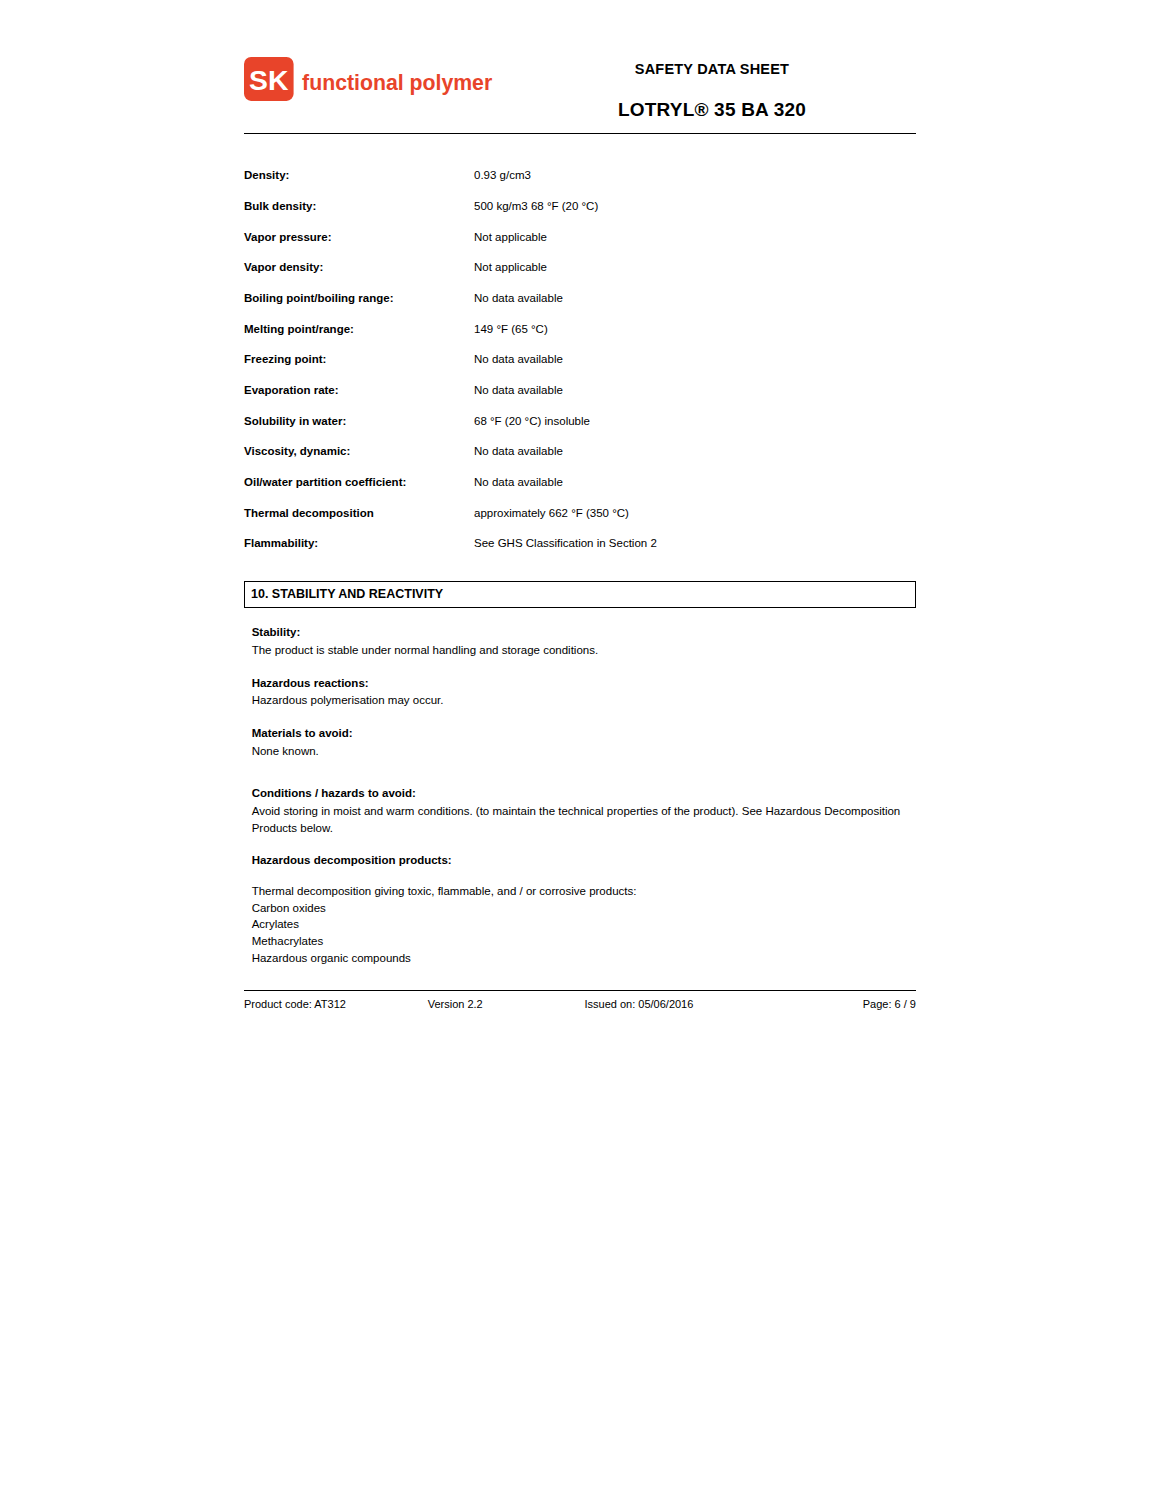SK functional polymer
SAFETY DATA SHEET
LOTRYL® 35 BA 320
| Density: | 0.93 g/cm3 |
| Bulk density: | 500 kg/m3 68 °F (20 °C) |
| Vapor pressure: | Not applicable |
| Vapor density: | Not applicable |
| Boiling point/boiling range: | No data available |
| Melting point/range: | 149 °F (65 °C) |
| Freezing point: | No data available |
| Evaporation rate: | No data available |
| Solubility in water: | 68 °F (20 °C) insoluble |
| Viscosity, dynamic: | No data available |
| Oil/water partition coefficient: | No data available |
| Thermal decomposition | approximately 662 °F (350 °C) |
| Flammability: | See GHS Classification in Section 2 |
10. STABILITY AND REACTIVITY
Stability:
The product is stable under normal handling and storage conditions.
Hazardous reactions:
Hazardous polymerisation may occur.
Materials to avoid:
None known.
Conditions / hazards to avoid:
Avoid storing in moist and warm conditions. (to maintain the technical properties of the product). See Hazardous Decomposition Products below.
Hazardous decomposition products:
Thermal decomposition giving toxic, flammable, and / or corrosive products:
Carbon oxides
Acrylates
Methacrylates
Hazardous organic compounds
Product code: AT312 Version 2.2 Issued on: 05/06/2016 Page: 6 / 9